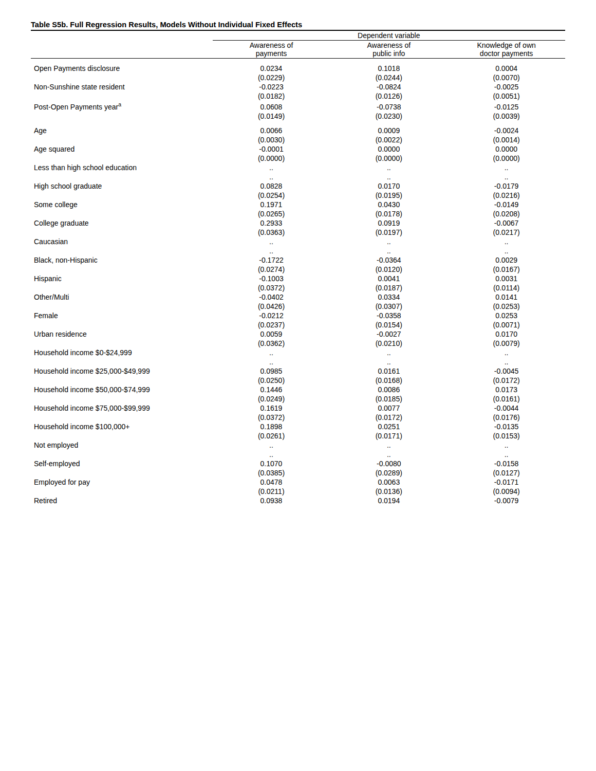Table S5b. Full Regression Results, Models Without Individual Fixed Effects
| | Dependent variable |
| --- | --- |
| | Awareness of payments | Awareness of public info | Knowledge of own doctor payments |
| Open Payments disclosure | 0.0234 | 0.1018 | 0.0004 |
| | (0.0229) | (0.0244) | (0.0070) |
| Non-Sunshine state resident | -0.0223 | -0.0824 | -0.0025 |
| | (0.0182) | (0.0126) | (0.0051) |
| Post-Open Payments year a | 0.0608 | -0.0738 | -0.0125 |
| | (0.0149) | (0.0230) | (0.0039) |
| Age | 0.0066 | 0.0009 | -0.0024 |
| | (0.0030) | (0.0022) | (0.0014) |
| Age squared | -0.0001 | 0.0000 | 0.0000 |
| | (0.0000) | (0.0000) | (0.0000) |
| Less than high school education | .. | .. | .. |
| | .. | .. | .. |
| High school graduate | 0.0828 | 0.0170 | -0.0179 |
| | (0.0254) | (0.0195) | (0.0216) |
| Some college | 0.1971 | 0.0430 | -0.0149 |
| | (0.0265) | (0.0178) | (0.0208) |
| College graduate | 0.2933 | 0.0919 | -0.0067 |
| | (0.0363) | (0.0197) | (0.0217) |
| Caucasian | .. | .. | .. |
| | .. | .. | .. |
| Black, non-Hispanic | -0.1722 | -0.0364 | 0.0029 |
| | (0.0274) | (0.0120) | (0.0167) |
| Hispanic | -0.1003 | 0.0041 | 0.0031 |
| | (0.0372) | (0.0187) | (0.0114) |
| Other/Multi | -0.0402 | 0.0334 | 0.0141 |
| | (0.0426) | (0.0307) | (0.0253) |
| Female | -0.0212 | -0.0358 | 0.0253 |
| | (0.0237) | (0.0154) | (0.0071) |
| Urban residence | 0.0059 | -0.0027 | 0.0170 |
| | (0.0362) | (0.0210) | (0.0079) |
| Household income $0-$24,999 | .. | .. | .. |
| | .. | .. | .. |
| Household income $25,000-$49,999 | 0.0985 | 0.0161 | -0.0045 |
| | (0.0250) | (0.0168) | (0.0172) |
| Household income $50,000-$74,999 | 0.1446 | 0.0086 | 0.0173 |
| | (0.0249) | (0.0185) | (0.0161) |
| Household income $75,000-$99,999 | 0.1619 | 0.0077 | -0.0044 |
| | (0.0372) | (0.0172) | (0.0176) |
| Household income $100,000+ | 0.1898 | 0.0251 | -0.0135 |
| | (0.0261) | (0.0171) | (0.0153) |
| Not employed | .. | .. | .. |
| | .. | .. | .. |
| Self-employed | 0.1070 | -0.0080 | -0.0158 |
| | (0.0385) | (0.0289) | (0.0127) |
| Employed for pay | 0.0478 | 0.0063 | -0.0171 |
| | (0.0211) | (0.0136) | (0.0094) |
| Retired | 0.0938 | 0.0194 | -0.0079 |